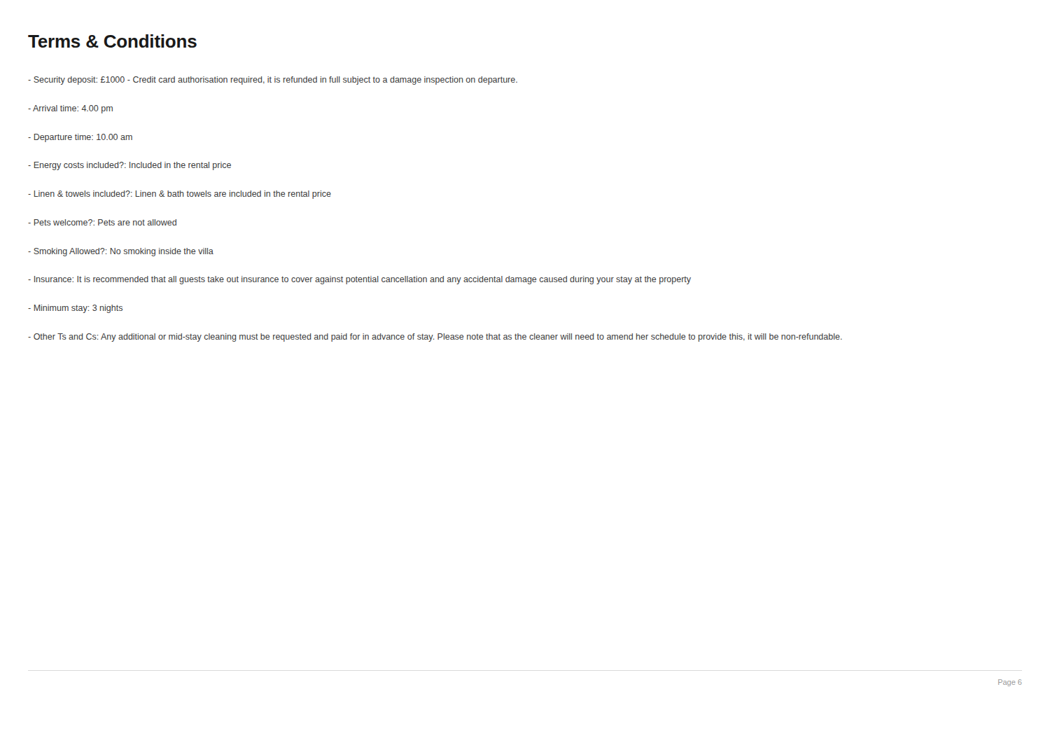Terms & Conditions
- Security deposit: £1000 - Credit card authorisation required, it is refunded in full subject to a damage inspection on departure.
- Arrival time: 4.00 pm
- Departure time: 10.00 am
- Energy costs included?: Included in the rental price
- Linen & towels included?: Linen & bath towels are included in the rental price
- Pets welcome?: Pets are not allowed
- Smoking Allowed?: No smoking inside the villa
- Insurance: It is recommended that all guests take out insurance to cover against potential cancellation and any accidental damage caused during your stay at the property
- Minimum stay: 3 nights
- Other Ts and Cs: Any additional or mid-stay cleaning must be requested and paid for in advance of stay. Please note that as the cleaner will need to amend her schedule to provide this, it will be non-refundable.
Page 6